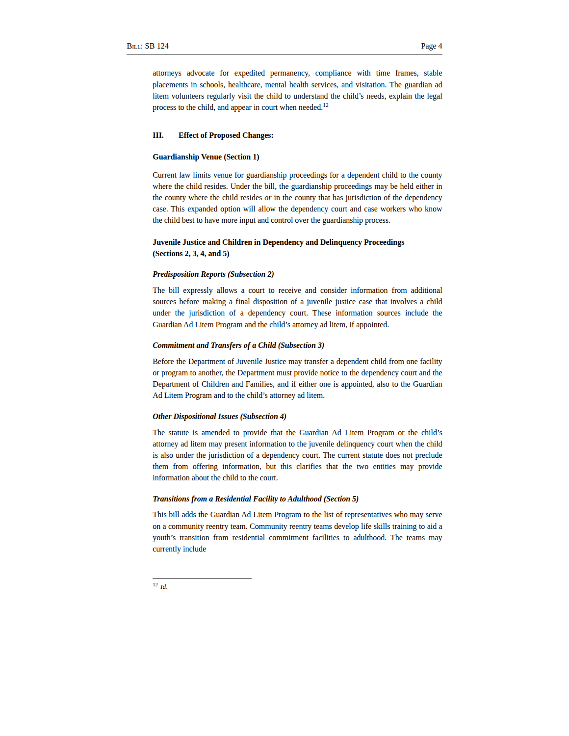Bill: SB 124
Page 4
attorneys advocate for expedited permanency, compliance with time frames, stable placements in schools, healthcare, mental health services, and visitation. The guardian ad litem volunteers regularly visit the child to understand the child’s needs, explain the legal process to the child, and appear in court when needed.12
III.
Effect of Proposed Changes:
Guardianship Venue (Section 1)
Current law limits venue for guardianship proceedings for a dependent child to the county where the child resides. Under the bill, the guardianship proceedings may be held either in the county where the child resides or in the county that has jurisdiction of the dependency case. This expanded option will allow the dependency court and case workers who know the child best to have more input and control over the guardianship process.
Juvenile Justice and Children in Dependency and Delinquency Proceedings
(Sections 2, 3, 4, and 5)
Predisposition Reports (Subsection 2)
The bill expressly allows a court to receive and consider information from additional sources before making a final disposition of a juvenile justice case that involves a child under the jurisdiction of a dependency court. These information sources include the Guardian Ad Litem Program and the child’s attorney ad litem, if appointed.
Commitment and Transfers of a Child (Subsection 3)
Before the Department of Juvenile Justice may transfer a dependent child from one facility or program to another, the Department must provide notice to the dependency court and the Department of Children and Families, and if either one is appointed, also to the Guardian Ad Litem Program and to the child’s attorney ad litem.
Other Dispositional Issues (Subsection 4)
The statute is amended to provide that the Guardian Ad Litem Program or the child’s attorney ad litem may present information to the juvenile delinquency court when the child is also under the jurisdiction of a dependency court. The current statute does not preclude them from offering information, but this clarifies that the two entities may provide information about the child to the court.
Transitions from a Residential Facility to Adulthood (Section 5)
This bill adds the Guardian Ad Litem Program to the list of representatives who may serve on a community reentry team. Community reentry teams develop life skills training to aid a youth’s transition from residential commitment facilities to adulthood. The teams may currently include
12 Id.